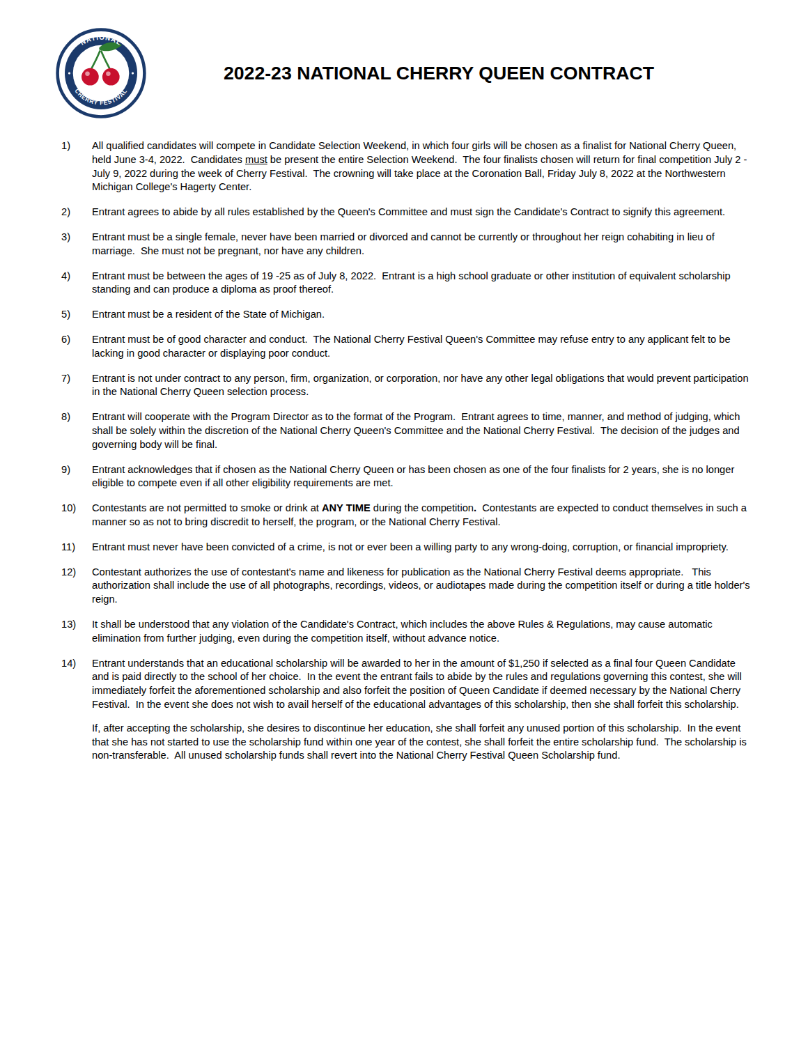NATIONAL CHERRY FESTIVAL
2022-23 NATIONAL CHERRY QUEEN CONTRACT
All qualified candidates will compete in Candidate Selection Weekend, in which four girls will be chosen as a finalist for National Cherry Queen, held June 3-4, 2022. Candidates must be present the entire Selection Weekend. The four finalists chosen will return for final competition July 2 - July 9, 2022 during the week of Cherry Festival. The crowning will take place at the Coronation Ball, Friday July 8, 2022 at the Northwestern Michigan College's Hagerty Center.
Entrant agrees to abide by all rules established by the Queen's Committee and must sign the Candidate's Contract to signify this agreement.
Entrant must be a single female, never have been married or divorced and cannot be currently or throughout her reign cohabiting in lieu of marriage. She must not be pregnant, nor have any children.
Entrant must be between the ages of 19 -25 as of July 8, 2022. Entrant is a high school graduate or other institution of equivalent scholarship standing and can produce a diploma as proof thereof.
Entrant must be a resident of the State of Michigan.
Entrant must be of good character and conduct. The National Cherry Festival Queen's Committee may refuse entry to any applicant felt to be lacking in good character or displaying poor conduct.
Entrant is not under contract to any person, firm, organization, or corporation, nor have any other legal obligations that would prevent participation in the National Cherry Queen selection process.
Entrant will cooperate with the Program Director as to the format of the Program. Entrant agrees to time, manner, and method of judging, which shall be solely within the discretion of the National Cherry Queen's Committee and the National Cherry Festival. The decision of the judges and governing body will be final.
Entrant acknowledges that if chosen as the National Cherry Queen or has been chosen as one of the four finalists for 2 years, she is no longer eligible to compete even if all other eligibility requirements are met.
Contestants are not permitted to smoke or drink at ANY TIME during the competition. Contestants are expected to conduct themselves in such a manner so as not to bring discredit to herself, the program, or the National Cherry Festival.
Entrant must never have been convicted of a crime, is not or ever been a willing party to any wrong-doing, corruption, or financial impropriety.
Contestant authorizes the use of contestant's name and likeness for publication as the National Cherry Festival deems appropriate. This authorization shall include the use of all photographs, recordings, videos, or audiotapes made during the competition itself or during a title holder's reign.
It shall be understood that any violation of the Candidate's Contract, which includes the above Rules & Regulations, may cause automatic elimination from further judging, even during the competition itself, without advance notice.
Entrant understands that an educational scholarship will be awarded to her in the amount of $1,250 if selected as a final four Queen Candidate and is paid directly to the school of her choice. In the event the entrant fails to abide by the rules and regulations governing this contest, she will immediately forfeit the aforementioned scholarship and also forfeit the position of Queen Candidate if deemed necessary by the National Cherry Festival. In the event she does not wish to avail herself of the educational advantages of this scholarship, then she shall forfeit this scholarship.
If, after accepting the scholarship, she desires to discontinue her education, she shall forfeit any unused portion of this scholarship. In the event that she has not started to use the scholarship fund within one year of the contest, she shall forfeit the entire scholarship fund. The scholarship is non-transferable. All unused scholarship funds shall revert into the National Cherry Festival Queen Scholarship fund.